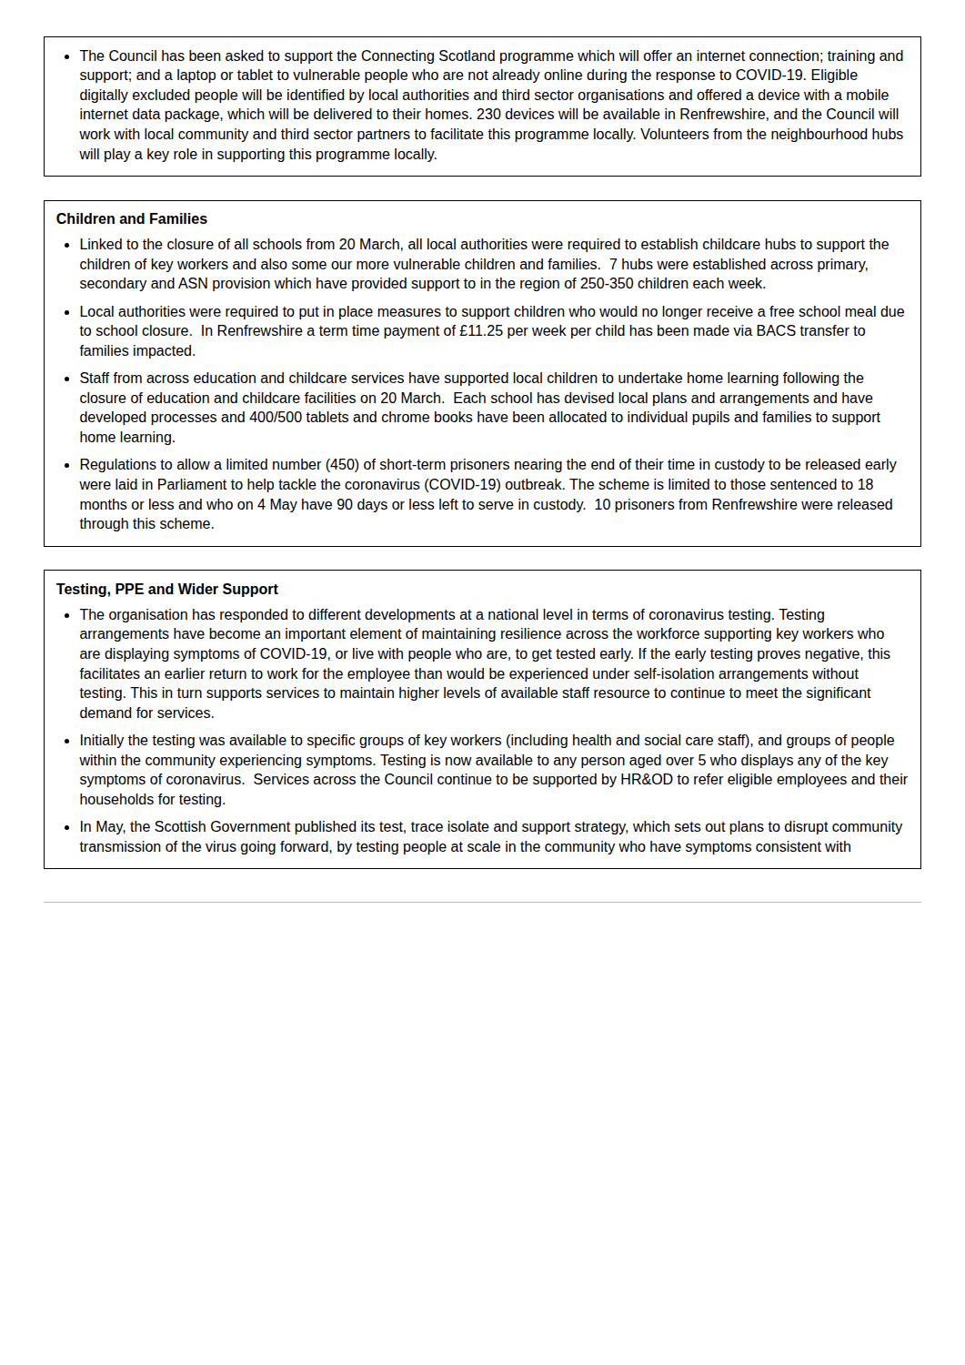The Council has been asked to support the Connecting Scotland programme which will offer an internet connection; training and support; and a laptop or tablet to vulnerable people who are not already online during the response to COVID-19. Eligible digitally excluded people will be identified by local authorities and third sector organisations and offered a device with a mobile internet data package, which will be delivered to their homes. 230 devices will be available in Renfrewshire, and the Council will work with local community and third sector partners to facilitate this programme locally. Volunteers from the neighbourhood hubs will play a key role in supporting this programme locally.
Children and Families
Linked to the closure of all schools from 20 March, all local authorities were required to establish childcare hubs to support the children of key workers and also some our more vulnerable children and families. 7 hubs were established across primary, secondary and ASN provision which have provided support to in the region of 250-350 children each week.
Local authorities were required to put in place measures to support children who would no longer receive a free school meal due to school closure. In Renfrewshire a term time payment of £11.25 per week per child has been made via BACS transfer to families impacted.
Staff from across education and childcare services have supported local children to undertake home learning following the closure of education and childcare facilities on 20 March. Each school has devised local plans and arrangements and have developed processes and 400/500 tablets and chrome books have been allocated to individual pupils and families to support home learning.
Regulations to allow a limited number (450) of short-term prisoners nearing the end of their time in custody to be released early were laid in Parliament to help tackle the coronavirus (COVID-19) outbreak. The scheme is limited to those sentenced to 18 months or less and who on 4 May have 90 days or less left to serve in custody. 10 prisoners from Renfrewshire were released through this scheme.
Testing, PPE and Wider Support
The organisation has responded to different developments at a national level in terms of coronavirus testing. Testing arrangements have become an important element of maintaining resilience across the workforce supporting key workers who are displaying symptoms of COVID-19, or live with people who are, to get tested early. If the early testing proves negative, this facilitates an earlier return to work for the employee than would be experienced under self-isolation arrangements without testing. This in turn supports services to maintain higher levels of available staff resource to continue to meet the significant demand for services.
Initially the testing was available to specific groups of key workers (including health and social care staff), and groups of people within the community experiencing symptoms. Testing is now available to any person aged over 5 who displays any of the key symptoms of coronavirus. Services across the Council continue to be supported by HR&OD to refer eligible employees and their households for testing.
In May, the Scottish Government published its test, trace isolate and support strategy, which sets out plans to disrupt community transmission of the virus going forward, by testing people at scale in the community who have symptoms consistent with